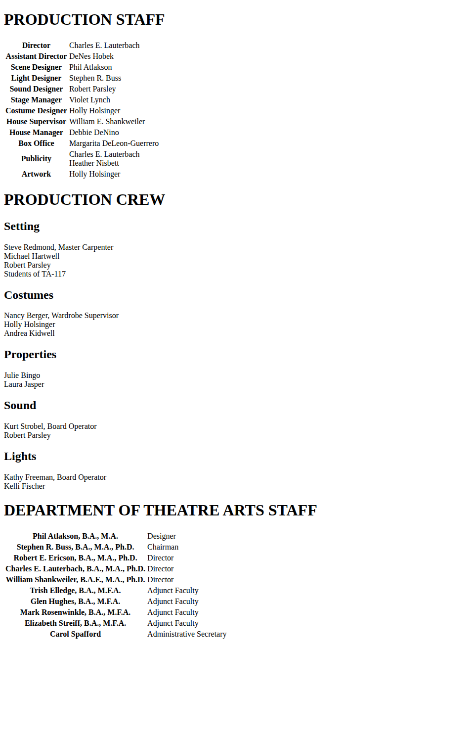PRODUCTION STAFF
| Director | Charles E. Lauterbach |
| Assistant Director | DeNes Hobek |
| Scene Designer | Phil Atlakson |
| Light Designer | Stephen R. Buss |
| Sound Designer | Robert Parsley |
| Stage Manager | Violet Lynch |
| Costume Designer | Holly Holsinger |
| House Supervisor | William E. Shankweiler |
| House Manager | Debbie DeNino |
| Box Office | Margarita DeLeon-Guerrero |
| Publicity | Charles E. Lauterbach Heather Nisbett |
| Artwork | Holly Holsinger |
PRODUCTION CREW
Setting
Steve Redmond, Master Carpenter
Michael Hartwell
Robert Parsley
Students of TA-117
Costumes
Nancy Berger, Wardrobe Supervisor
Holly Holsinger
Andrea Kidwell
Properties
Julie Bingo
Laura Jasper
Sound
Kurt Strobel, Board Operator
Robert Parsley
Lights
Kathy Freeman, Board Operator
Kelli Fischer
DEPARTMENT OF THEATRE ARTS STAFF
| Phil Atlakson, B.A., M.A. | Designer |
| Stephen R. Buss, B.A., M.A., Ph.D. | Chairman |
| Robert E. Ericson, B.A., M.A., Ph.D. | Director |
| Charles E. Lauterbach, B.A., M.A., Ph.D. | Director |
| William Shankweiler, B.A.F., M.A., Ph.D. | Director |
| Trish Elledge, B.A., M.F.A. | Adjunct Faculty |
| Glen Hughes, B.A., M.F.A. | Adjunct Faculty |
| Mark Rosenwinkle, B.A., M.F.A. | Adjunct Faculty |
| Elizabeth Streiff, B.A., M.F.A. | Adjunct Faculty |
| Carol Spafford | Administrative Secretary |